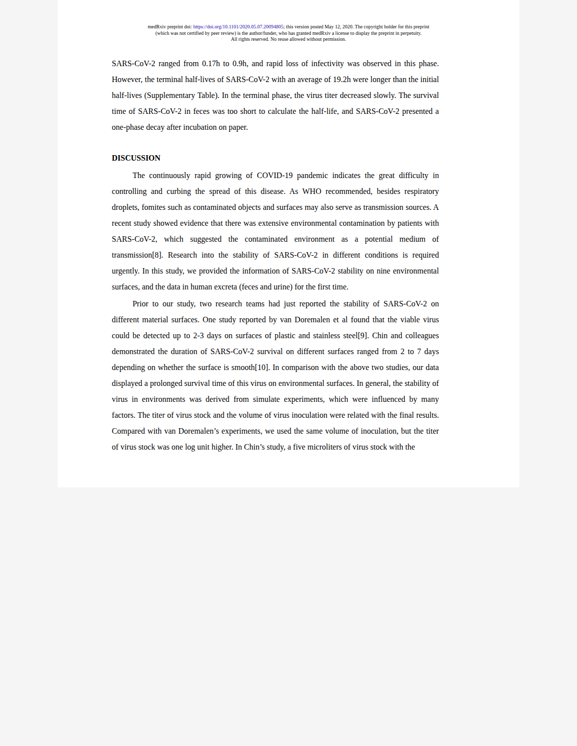medRxiv preprint doi: https://doi.org/10.1101/2020.05.07.20094805; this version posted May 12, 2020. The copyright holder for this preprint (which was not certified by peer review) is the author/funder, who has granted medRxiv a license to display the preprint in perpetuity. All rights reserved. No reuse allowed without permission.
SARS-CoV-2 ranged from 0.17h to 0.9h, and rapid loss of infectivity was observed in this phase. However, the terminal half-lives of SARS-CoV-2 with an average of 19.2h were longer than the initial half-lives (Supplementary Table). In the terminal phase, the virus titer decreased slowly. The survival time of SARS-CoV-2 in feces was too short to calculate the half-life, and SARS-CoV-2 presented a one-phase decay after incubation on paper.
DISCUSSION
The continuously rapid growing of COVID-19 pandemic indicates the great difficulty in controlling and curbing the spread of this disease. As WHO recommended, besides respiratory droplets, fomites such as contaminated objects and surfaces may also serve as transmission sources. A recent study showed evidence that there was extensive environmental contamination by patients with SARS-CoV-2, which suggested the contaminated environment as a potential medium of transmission[8]. Research into the stability of SARS-CoV-2 in different conditions is required urgently. In this study, we provided the information of SARS-CoV-2 stability on nine environmental surfaces, and the data in human excreta (feces and urine) for the first time.
Prior to our study, two research teams had just reported the stability of SARS-CoV-2 on different material surfaces. One study reported by van Doremalen et al found that the viable virus could be detected up to 2-3 days on surfaces of plastic and stainless steel[9]. Chin and colleagues demonstrated the duration of SARS-CoV-2 survival on different surfaces ranged from 2 to 7 days depending on whether the surface is smooth[10]. In comparison with the above two studies, our data displayed a prolonged survival time of this virus on environmental surfaces. In general, the stability of virus in environments was derived from simulate experiments, which were influenced by many factors. The titer of virus stock and the volume of virus inoculation were related with the final results. Compared with van Doremalen’s experiments, we used the same volume of inoculation, but the titer of virus stock was one log unit higher. In Chin’s study, a five microliters of virus stock with the